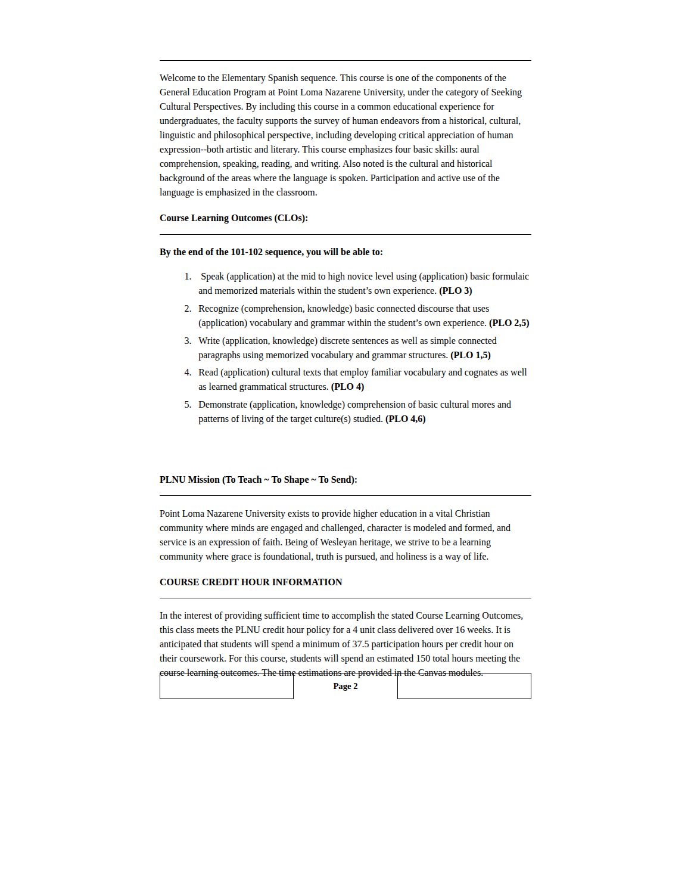Welcome to the Elementary Spanish sequence. This course is one of the components of the General Education Program at Point Loma Nazarene University, under the category of Seeking Cultural Perspectives. By including this course in a common educational experience for undergraduates, the faculty supports the survey of human endeavors from a historical, cultural, linguistic and philosophical perspective, including developing critical appreciation of human expression--both artistic and literary. This course emphasizes four basic skills: aural comprehension, speaking, reading, and writing. Also noted is the cultural and historical background of the areas where the language is spoken. Participation and active use of the language is emphasized in the classroom.
Course Learning Outcomes (CLOs):
By the end of the 101-102 sequence, you will be able to:
Speak (application) at the mid to high novice level using (application) basic formulaic and memorized materials within the student’s own experience. (PLO 3)
Recognize (comprehension, knowledge) basic connected discourse that uses (application) vocabulary and grammar within the student’s own experience. (PLO 2,5)
Write (application, knowledge) discrete sentences as well as simple connected paragraphs using memorized vocabulary and grammar structures. (PLO 1,5)
Read (application) cultural texts that employ familiar vocabulary and cognates as well as learned grammatical structures. (PLO 4)
Demonstrate (application, knowledge) comprehension of basic cultural mores and patterns of living of the target culture(s) studied. (PLO 4,6)
PLNU Mission (To Teach ~ To Shape ~ To Send):
Point Loma Nazarene University exists to provide higher education in a vital Christian community where minds are engaged and challenged, character is modeled and formed, and service is an expression of faith. Being of Wesleyan heritage, we strive to be a learning community where grace is foundational, truth is pursued, and holiness is a way of life.
COURSE CREDIT HOUR INFORMATION
In the interest of providing sufficient time to accomplish the stated Course Learning Outcomes, this class meets the PLNU credit hour policy for a 4 unit class delivered over 16 weeks. It is anticipated that students will spend a minimum of 37.5 participation hours per credit hour on their coursework. For this course, students will spend an estimated 150 total hours meeting the course learning outcomes. The time estimations are provided in the Canvas modules.
| | Page 2 | |